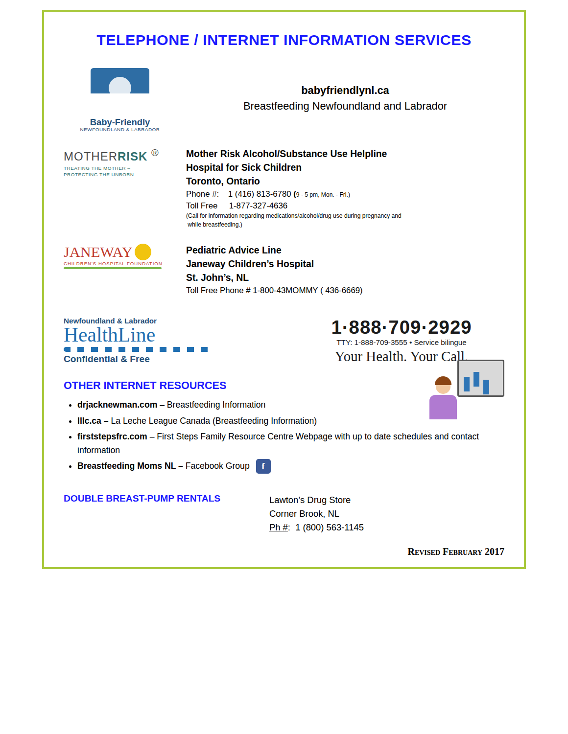TELEPHONE / INTERNET INFORMATION SERVICES
Baby-Friendly NEWFOUNDLAND & LABRADOR
babyfriendlynl.ca
Breastfeeding Newfoundland and Labrador
MOTHERRISK ®
TREATING THE MOTHER –
PROTECTING THE UNBORN
Mother Risk Alcohol/Substance Use Helpline
Hospital for Sick Children
Toronto, Ontario
Phone #: 1 (416) 813-6780 (9 - 5 pm, Mon. - Fri.)
Toll Free 1-877-327-4636
(Call for information regarding medications/alcohol/drug use during pregnancy and
while breastfeeding.)
JANEWAY
CHILDREN'S HOSPITAL FOUNDATION
Pediatric Advice Line
Janeway Children’s Hospital
St. John’s, NL
Toll Free Phone # 1-800-43MOMMY ( 436-6669)
Newfoundland & Labrador
HealthLine
Confidential & Free
1·888·709·2929
TTY: 1-888-709-3555 • Service bilingue
Your Health. Your Call.
OTHER INTERNET RESOURCES
drjacknewman.com – Breastfeeding Information
lllc.ca – La Leche League Canada (Breastfeeding Information)
firststepsfrc.com – First Steps Family Resource Centre Webpage with up to date schedules and contact information
Breastfeeding Moms NL – Facebook Group f
DOUBLE BREAST-PUMP RENTALS
Lawton’s Drug Store
Corner Brook, NL
Ph #: 1 (800) 563-1145
Revised February 2017